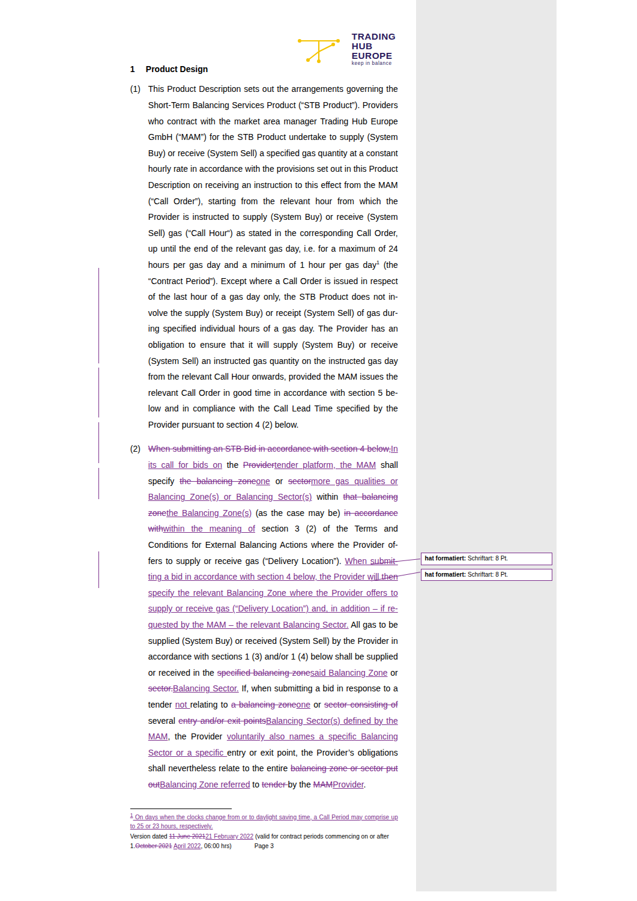TRADING HUB EUROPE keep in balance
1 Product Design
(1) This Product Description sets out the arrangements governing the Short-Term Balancing Services Product (“STB Product”). Providers who contract with the market area manager Trading Hub Europe GmbH (“MAM”) for the STB Product undertake to supply (System Buy) or receive (System Sell) a specified gas quantity at a constant hourly rate in accordance with the provisions set out in this Product Description on receiving an instruction to this effect from the MAM (“Call Order”), starting from the relevant hour from which the Provider is instructed to supply (System Buy) or receive (System Sell) gas (“Call Hour“) as stated in the corresponding Call Order, up until the end of the relevant gas day, i.e. for a maximum of 24 hours per gas day and a minimum of 1 hour per gas day1 (the “Contract Period”). Except where a Call Order is issued in respect of the last hour of a gas day only, the STB Product does not involve the supply (System Buy) or receipt (System Sell) of gas during specified individual hours of a gas day. The Provider has an obligation to ensure that it will supply (System Buy) or receive (System Sell) an instructed gas quantity on the instructed gas day from the relevant Call Hour onwards, provided the MAM issues the relevant Call Order in good time in accordance with section 5 below and in compliance with the Call Lead Time specified by the Provider pursuant to section 4 (2) below.
(2) When submitting an STB Bid in accordance with section 4 below, In its call for bids on the Provider tender platform, the MAM shall specify the balancing zone one or sector more gas qualities or Balancing Zone(s) or Balancing Sector(s) within that balancing zone the Balancing Zone(s) (as the case may be) in accordance with within the meaning of section 3 (2) of the Terms and Conditions for External Balancing Actions where the Provider offers to supply or receive gas (“Delivery Location”). When submitting a bid in accordance with section 4 below, the Provider will then specify the relevant Balancing Zone where the Provider offers to supply or receive gas (“Delivery Location”) and, in addition – if requested by the MAM – the relevant Balancing Sector. All gas to be supplied (System Buy) or received (System Sell) by the Provider in accordance with sections 1 (3) and/or 1 (4) below shall be supplied or received in the specified balancing zone said Balancing Zone or sector. Balancing Sector. If, when submitting a bid in response to a tender not relating to a balancing zone one or sector consisting of several entry and/or exit points Balancing Sector(s) defined by the MAM, the Provider voluntarily also names a specific Balancing Sector or a specific entry or exit point, the Provider’s obligations shall nevertheless relate to the entire balancing zone or sector put out Balancing Zone referred to tender by the MAM Provider.
1 On days when the clocks change from or to daylight saving time, a Call Period may comprise up to 25 or 23 hours, respectively.
Version dated 11 June 202121 February 2022 (valid for contract periods commencing on or after 1.October 2021 April 2022, 06:00 hrs) Page 3
hat formatiert: Schriftart: 8 Pt.
hat formatiert: Schriftart: 8 Pt.